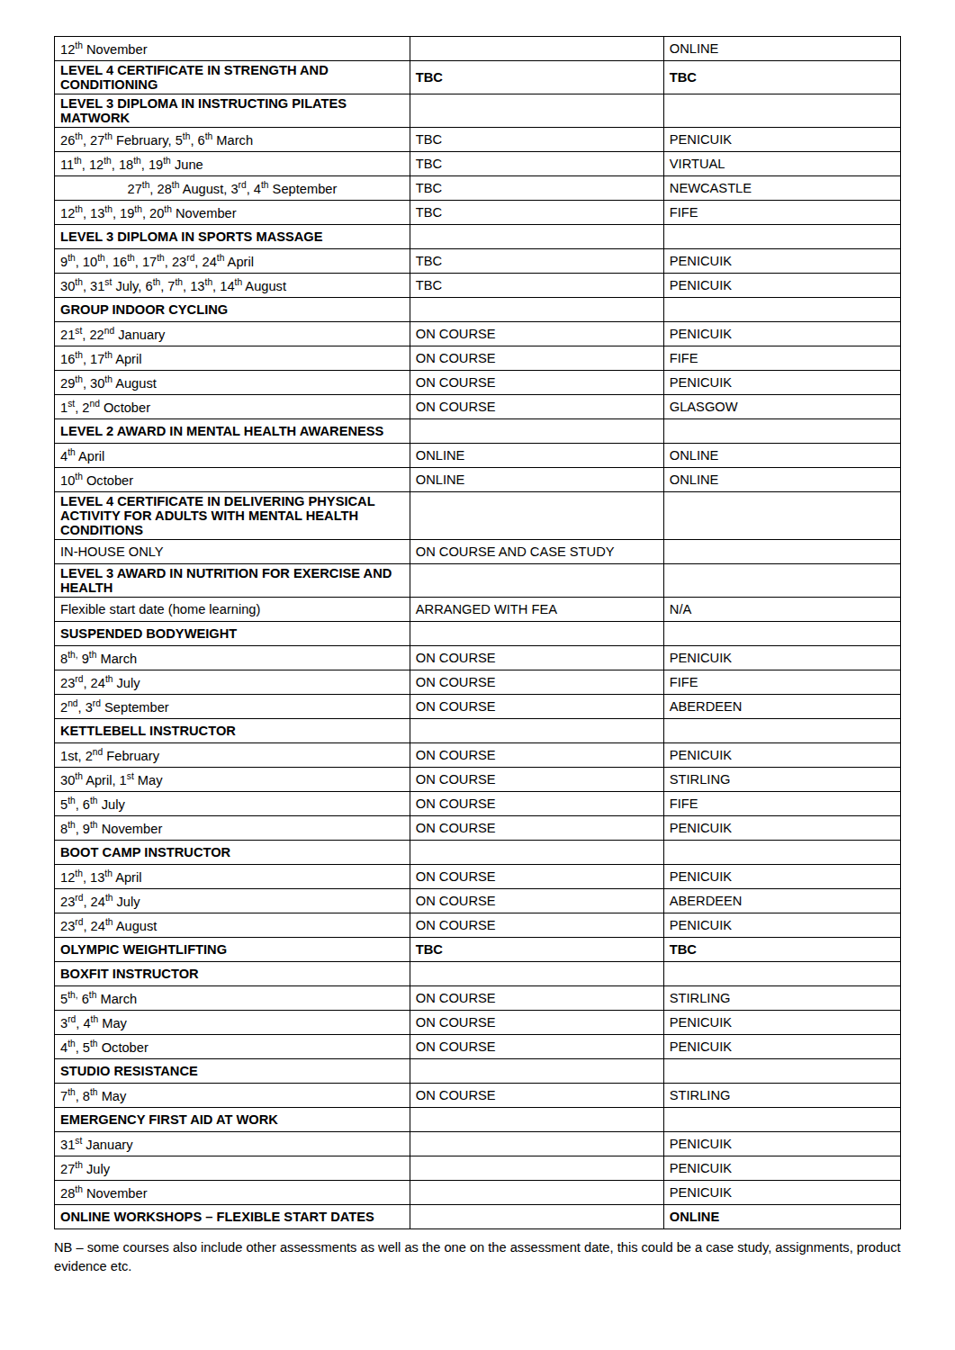| 12 th November | | ONLINE |
| LEVEL 4 CERTIFICATE IN STRENGTH AND CONDITIONING | TBC | TBC |
| LEVEL 3 DIPLOMA IN INSTRUCTING PILATES MATWORK | | |
| 26 th , 27 th February, 5 th , 6 th March | TBC | PENICUIK |
| 11 th , 12 th , 18 th , 19 th June | TBC | VIRTUAL |
| 27 th , 28 th August, 3 rd , 4 th September | TBC | NEWCASTLE |
| 12 th , 13 th , 19 th , 20 th November | TBC | FIFE |
| LEVEL 3 DIPLOMA IN SPORTS MASSAGE | | |
| 9 th , 10 th , 16 th , 17 th , 23 rd , 24 th April | TBC | PENICUIK |
| 30 th , 31 st July, 6 th , 7 th , 13 th , 14 th August | TBC | PENICUIK |
| GROUP INDOOR CYCLING | | |
| 21 st , 22 nd January | ON COURSE | PENICUIK |
| 16 th , 17 th April | ON COURSE | FIFE |
| 29 th , 30 th August | ON COURSE | PENICUIK |
| 1 st , 2 nd October | ON COURSE | GLASGOW |
| LEVEL 2 AWARD IN MENTAL HEALTH AWARENESS | | |
| 4 th April | ONLINE | ONLINE |
| 10 th October | ONLINE | ONLINE |
| LEVEL 4 CERTIFICATE IN DELIVERING PHYSICAL ACTIVITY FOR ADULTS WITH MENTAL HEALTH CONDITIONS | | |
| IN-HOUSE ONLY | ON COURSE AND CASE STUDY | |
| LEVEL 3 AWARD IN NUTRITION FOR EXERCISE AND HEALTH | | |
| Flexible start date (home learning) | ARRANGED WITH FEA | N/A |
| SUSPENDED BODYWEIGHT | | |
| 8 th, 9 th March | ON COURSE | PENICUIK |
| 23 rd , 24 th July | ON COURSE | FIFE |
| 2 nd , 3 rd September | ON COURSE | ABERDEEN |
| KETTLEBELL INSTRUCTOR | | |
| 1st, 2 nd February | ON COURSE | PENICUIK |
| 30 th April, 1 st May | ON COURSE | STIRLING |
| 5 th , 6 th July | ON COURSE | FIFE |
| 8 th , 9 th November | ON COURSE | PENICUIK |
| BOOT CAMP INSTRUCTOR | | |
| 12 th , 13 th April | ON COURSE | PENICUIK |
| 23 rd , 24 th July | ON COURSE | ABERDEEN |
| 23 rd , 24 th August | ON COURSE | PENICUIK |
| OLYMPIC WEIGHTLIFTING | TBC | TBC |
| BOXFIT INSTRUCTOR | | |
| 5 th, 6 th March | ON COURSE | STIRLING |
| 3 rd , 4 th May | ON COURSE | PENICUIK |
| 4 th , 5 th October | ON COURSE | PENICUIK |
| STUDIO RESISTANCE | | |
| 7 th , 8 th May | ON COURSE | STIRLING |
| EMERGENCY FIRST AID AT WORK | | |
| 31 st January | | PENICUIK |
| 27 th July | | PENICUIK |
| 28 th November | | PENICUIK |
| ONLINE WORKSHOPS – FLEXIBLE START DATES | | ONLINE |
NB – some courses also include other assessments as well as the one on the assessment date, this could be a case study, assignments, product evidence etc.